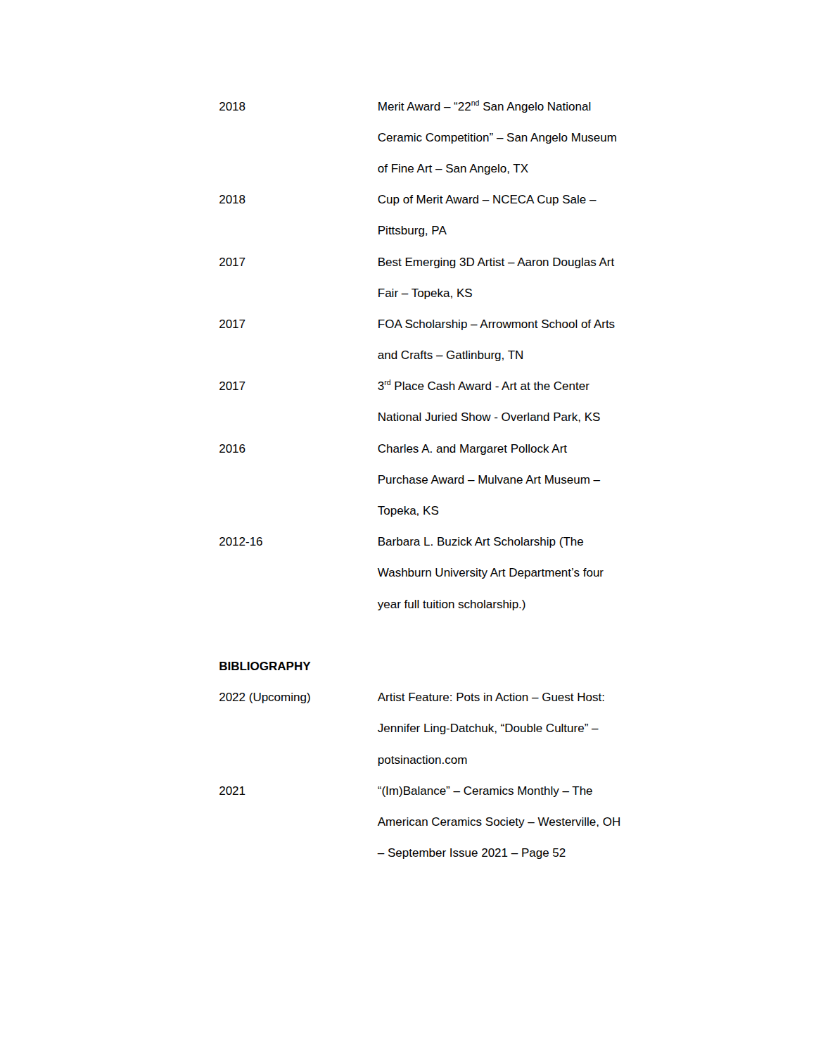2018
Merit Award – “22nd San Angelo National Ceramic Competition” – San Angelo Museum of Fine Art – San Angelo, TX
2018
Cup of Merit Award – NCECA Cup Sale – Pittsburg, PA
2017
Best Emerging 3D Artist – Aaron Douglas Art Fair – Topeka, KS
2017
FOA Scholarship – Arrowmont School of Arts and Crafts – Gatlinburg, TN
2017
3rd Place Cash Award - Art at the Center National Juried Show - Overland Park, KS
2016
Charles A. and Margaret Pollock Art Purchase Award – Mulvane Art Museum – Topeka, KS
2012-16
Barbara L. Buzick Art Scholarship (The Washburn University Art Department’s four year full tuition scholarship.)
BIBLIOGRAPHY
2022 (Upcoming)
Artist Feature: Pots in Action – Guest Host: Jennifer Ling-Datchuk, “Double Culture” – potsinaction.com
2021
“(Im)Balance” – Ceramics Monthly – The American Ceramics Society – Westerville, OH – September Issue 2021 – Page 52